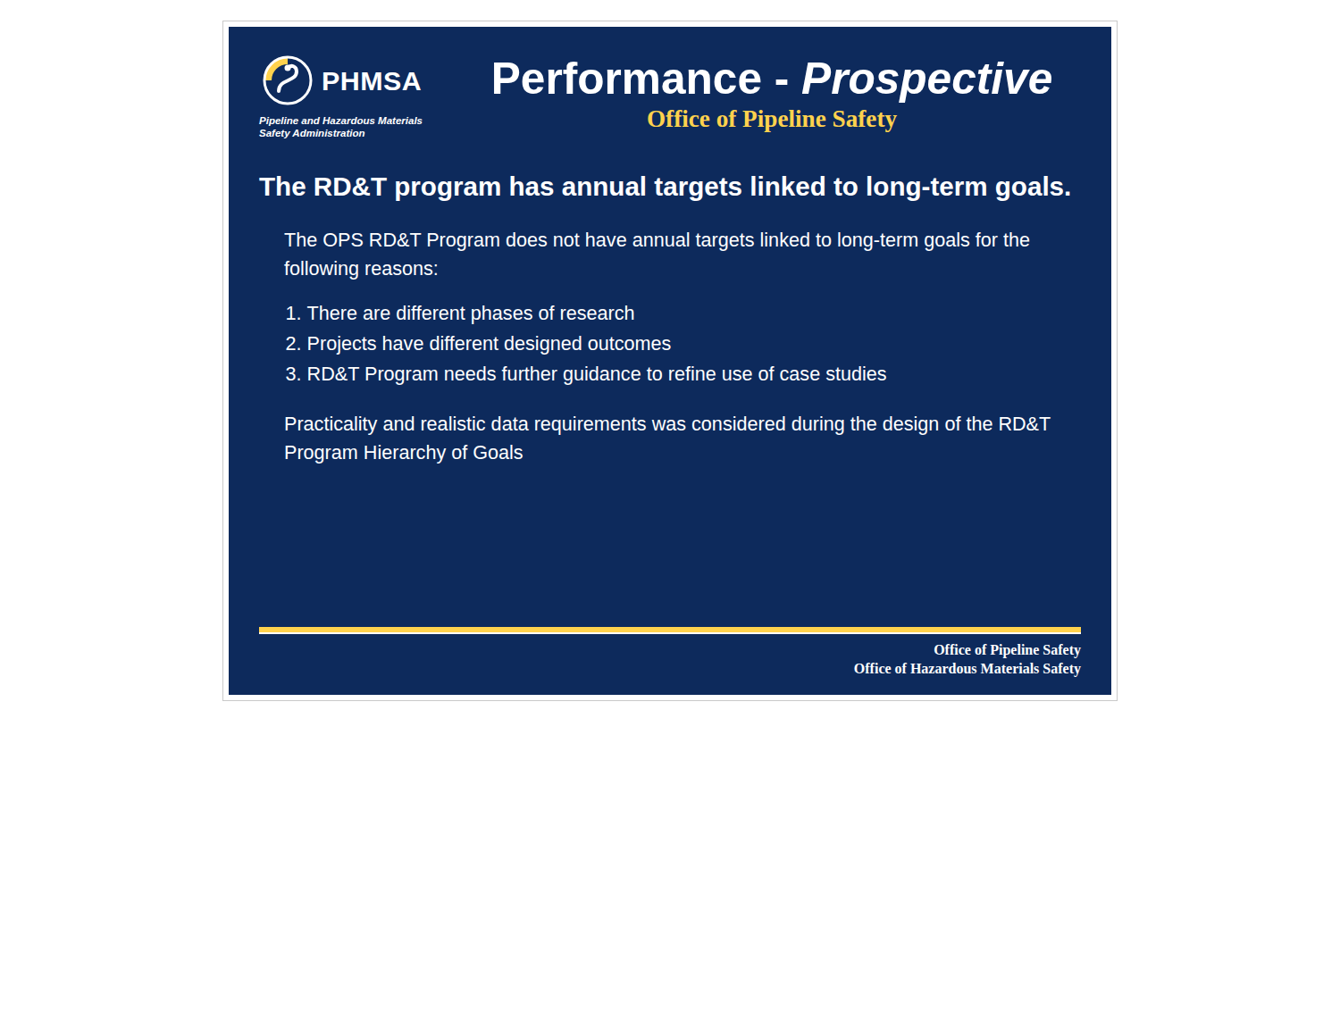PHMSA
Pipeline and Hazardous Materials
Safety Administration
Performance - Prospective
Office of Pipeline Safety
The RD&T program has annual targets linked to long-term goals.
The OPS RD&T Program does not have annual targets linked to long-term goals for the following reasons:
There are different phases of research
Projects have different designed outcomes
RD&T Program needs further guidance to refine use of case studies
Practicality and realistic data requirements was considered during the design of the RD&T Program Hierarchy of Goals
Office of Pipeline Safety
Office of Hazardous Materials Safety